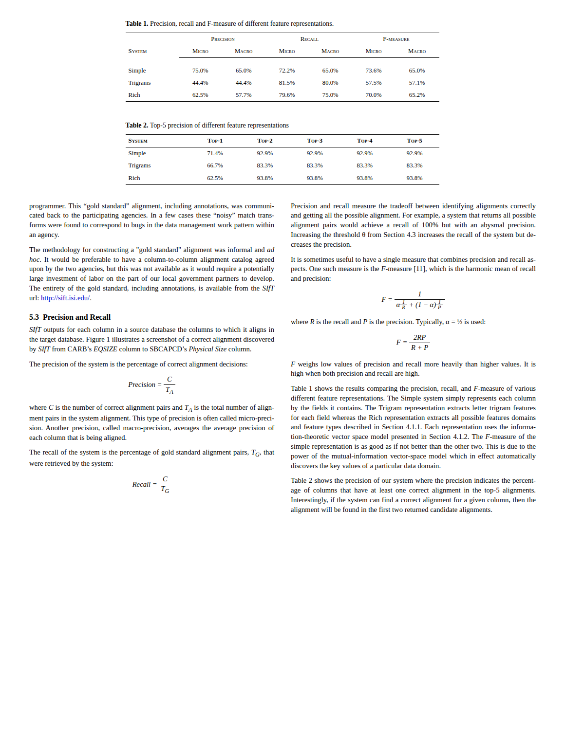Table 1. Precision, recall and F-measure of different feature representations.
| System | Precision | Recall | F-measure |
| --- | --- | --- | --- |
| Micro | Macro | Micro | Macro | Micro | Macro |
| Simple | 75.0% | 65.0% | 72.2% | 65.0% | 73.6% | 65.0% |
| Trigrams | 44.4% | 44.4% | 81.5% | 80.0% | 57.5% | 57.1% |
| Rich | 62.5% | 57.7% | 79.6% | 75.0% | 70.0% | 65.2% |
Table 2. Top-5 precision of different feature representations
| System | Top-1 | Top-2 | Top-3 | Top-4 | Top-5 |
| --- | --- | --- | --- | --- | --- |
| Simple | 71.4% | 92.9% | 92.9% | 92.9% | 92.9% |
| Trigrams | 66.7% | 83.3% | 83.3% | 83.3% | 83.3% |
| Rich | 62.5% | 93.8% | 93.8% | 93.8% | 93.8% |
programmer. This “gold standard” alignment, including annotations, was communicated back to the participating agencies. In a few cases these “noisy” match transforms were found to correspond to bugs in the data management work pattern within an agency.
The methodology for constructing a "gold standard" alignment was informal and ad hoc. It would be preferable to have a column-to-column alignment catalog agreed upon by the two agencies, but this was not available as it would require a potentially large investment of labor on the part of our local government partners to develop. The entirety of the gold standard, including annotations, is available from the SIfT url: http://sift.isi.edu/.
5.3 Precision and Recall
SIfT outputs for each column in a source database the columns to which it aligns in the target database. Figure 1 illustrates a screenshot of a correct alignment discovered by SIfT from CARB’s EQSIZE column to SBCAPCD’s Physical Size column.
The precision of the system is the percentage of correct alignment decisions:
Precision = C TA
where C is the number of correct alignment pairs and TA is the total number of alignment pairs in the system alignment. This type of precision is often called micro-precision. Another precision, called macro-precision, averages the average precision of each column that is being aligned.
The recall of the system is the percentage of gold standard alignment pairs, TG, that were retrieved by the system:
Recall = C TG
Precision and recall measure the tradeoff between identifying alignments correctly and getting all the possible alignment. For example, a system that returns all possible alignment pairs would achieve a recall of 100% but with an abysmal precision. Increasing the threshold θ from Section 4.3 increases the recall of the system but decreases the precision.
It is sometimes useful to have a single measure that combines precision and recall aspects. One such measure is the F-measure [11], which is the harmonic mean of recall and precision:
F = 1 α1 R + (1 − α)1 P
where R is the recall and P is the precision. Typically, α = ½ is used:
F = 2RP R + P
F weighs low values of precision and recall more heavily than higher values. It is high when both precision and recall are high.
Table 1 shows the results comparing the precision, recall, and F-measure of various different feature representations. The Simple system simply represents each column by the fields it contains. The Trigram representation extracts letter trigram features for each field whereas the Rich representation extracts all possible features domains and feature types described in Section 4.1.1. Each representation uses the information-theoretic vector space model presented in Section 4.1.2. The F-measure of the simple representation is as good as if not better than the other two. This is due to the power of the mutual-information vector-space model which in effect automatically discovers the key values of a particular data domain.
Table 2 shows the precision of our system where the precision indicates the percentage of columns that have at least one correct alignment in the top-5 alignments. Interestingly, if the system can find a correct alignment for a given column, then the alignment will be found in the first two returned candidate alignments.